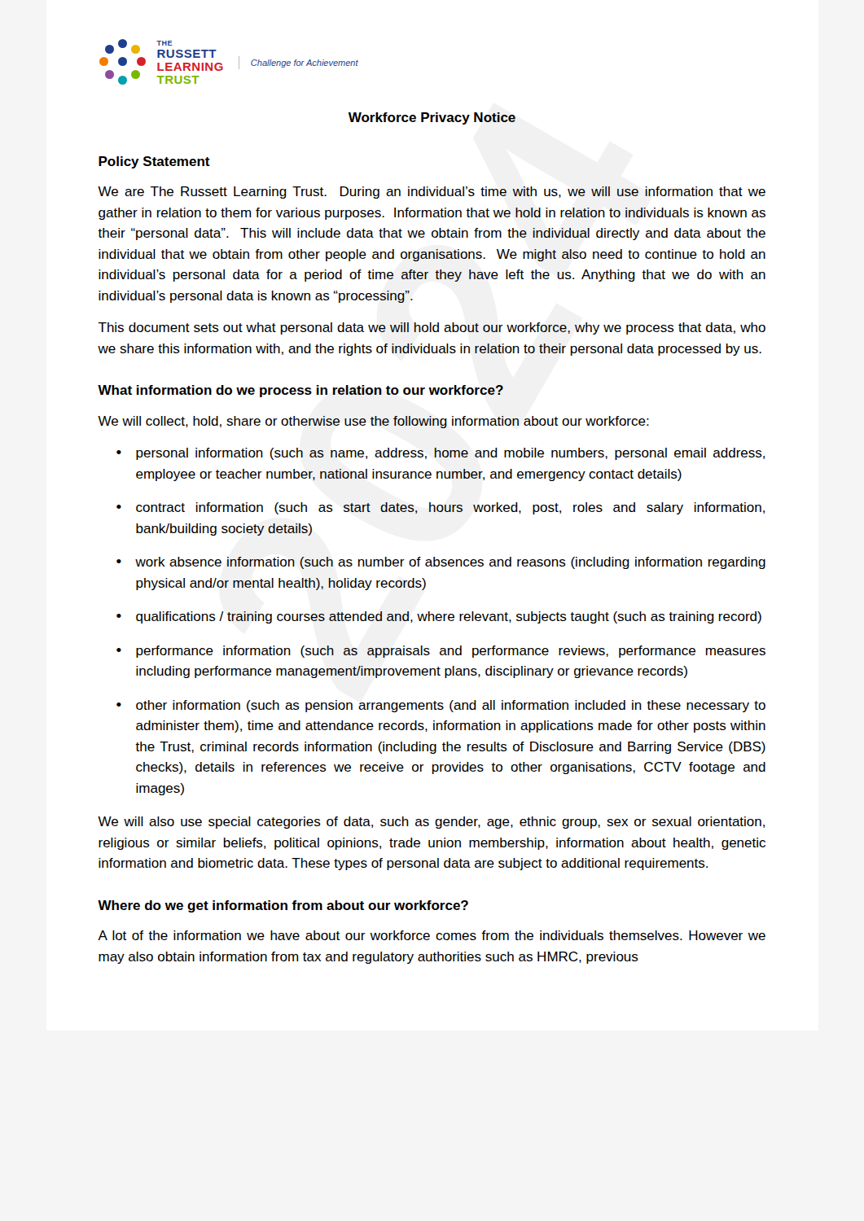THE
RUSSETT
LEARNING
TRUST
Challenge for Achievement
Workforce Privacy Notice
Policy Statement
We are The Russett Learning Trust. During an individual’s time with us, we will use information that we gather in relation to them for various purposes. Information that we hold in relation to individuals is known as their “personal data”. This will include data that we obtain from the individual directly and data about the individual that we obtain from other people and organisations. We might also need to continue to hold an individual’s personal data for a period of time after they have left the us. Anything that we do with an individual’s personal data is known as “processing”.
This document sets out what personal data we will hold about our workforce, why we process that data, who we share this information with, and the rights of individuals in relation to their personal data processed by us.
What information do we process in relation to our workforce?
We will collect, hold, share or otherwise use the following information about our workforce:
personal information (such as name, address, home and mobile numbers, personal email address, employee or teacher number, national insurance number, and emergency contact details)
contract information (such as start dates, hours worked, post, roles and salary information, bank/building society details)
work absence information (such as number of absences and reasons (including information regarding physical and/or mental health), holiday records)
qualifications / training courses attended and, where relevant, subjects taught (such as training record)
performance information (such as appraisals and performance reviews, performance measures including performance management/improvement plans, disciplinary or grievance records)
other information (such as pension arrangements (and all information included in these necessary to administer them), time and attendance records, information in applications made for other posts within the Trust, criminal records information (including the results of Disclosure and Barring Service (DBS) checks), details in references we receive or provides to other organisations, CCTV footage and images)
We will also use special categories of data, such as gender, age, ethnic group, sex or sexual orientation, religious or similar beliefs, political opinions, trade union membership, information about health, genetic information and biometric data. These types of personal data are subject to additional requirements.
Where do we get information from about our workforce?
A lot of the information we have about our workforce comes from the individuals themselves. However we may also obtain information from tax and regulatory authorities such as HMRC, previous